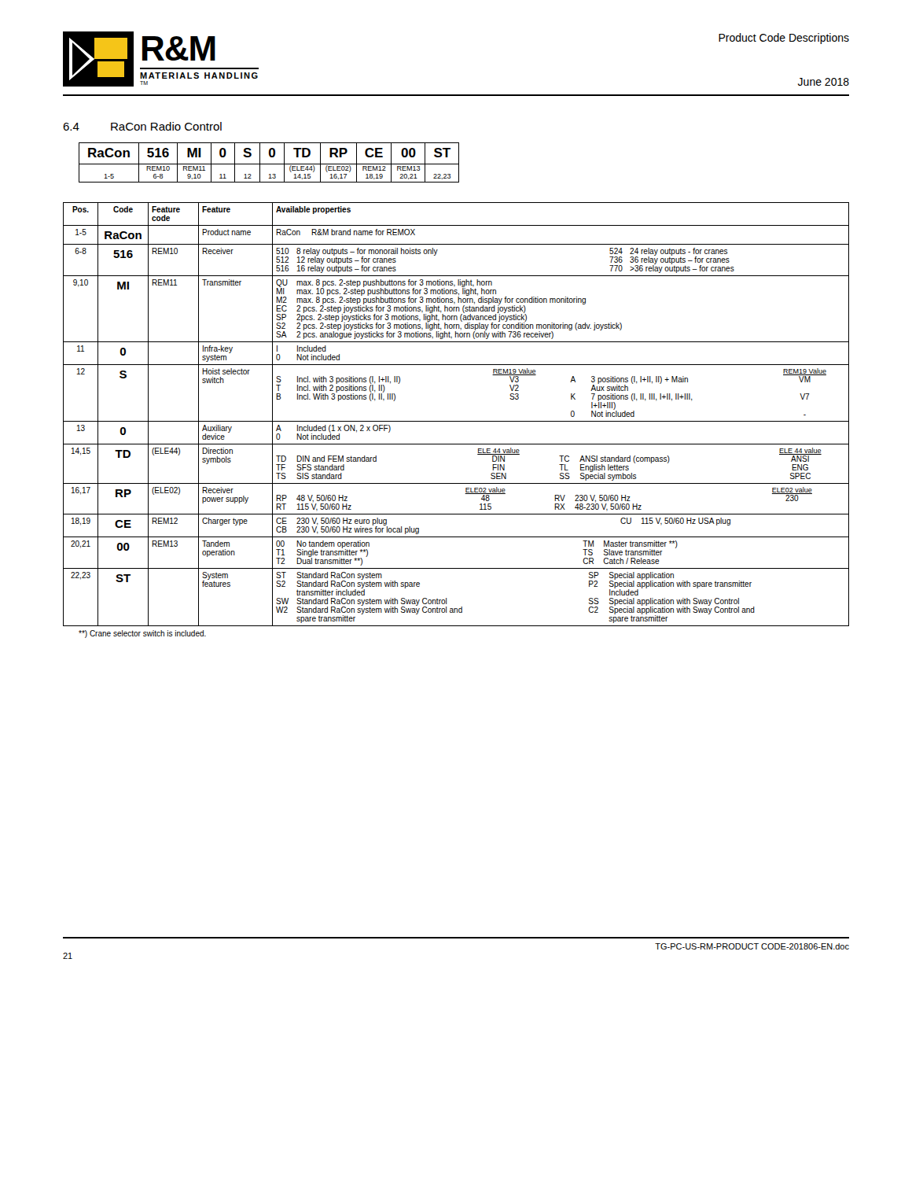R&M
MATERIALS HANDLING
TM
Product Code Descriptions
June 2018
6.4 RaCon Radio Control
| RaCon | 516 | MI | 0 | S | 0 | TD | RP | CE | 00 | ST |
| | REM10 | REM11 | | | | (ELE44) | (ELE02) | REM12 | REM13 | |
| 1-5 | 6-8 | 9,10 | 11 | 12 | 13 | 14,15 | 16,17 | 18,19 | 20,21 | 22,23 |
| Pos. | Code | Feature code | Feature | Available properties |
| --- | --- | --- | --- | --- |
| 1-5 | RaCon | | Product name | RaCon R&M brand name for REMOX |
| 6-8 | 516 | REM10 | Receiver | / 510 / 8 relay outputs – for monorail hoists only / 524 / 24 relay outputs - for cranes / / 512 / 12 relay outputs – for cranes / 736 / 36 relay outputs – for cranes / / 516 / 16 relay outputs – for cranes / 770 / >36 relay outputs – for cranes / |
| 9,10 | MI | REM11 | Transmitter | / QU / max. 8 pcs. 2-step pushbuttons for 3 motions, light, horn / / MI / max. 10 pcs. 2-step pushbuttons for 3 motions, light, horn / / M2 / max. 8 pcs. 2-step pushbuttons for 3 motions, horn, display for condition monitoring / / EC / 2 pcs. 2-step joysticks for 3 motions, light, horn (standard joystick) / / SP / 2pcs. 2-step joysticks for 3 motions, light, horn (advanced joystick) / / S2 / 2 pcs. 2-step joysticks for 3 motions, light, horn, display for condition monitoring (adv. joystick) / / SA / 2 pcs. analogue joysticks for 3 motions, light, horn (only with 736 receiver) / |
| 11 | 0 | | Infra-key system | / I / Included / / 0 / Not included / |
| 12 | S | | Hoist selector switch | / / / REM19 Value / / / REM19 Value / / S / Incl. with 3 positions (I, I+II, II) / V3 / A / 3 positions (I, I+II, II) + Main / VM / / T / Incl. with 2 positions (I, II) / V2 / / Aux switch / / / B / Incl. With 3 postions (I, II, III) / S3 / K / 7 positions (I, II, III, I+II, II+III, / V7 / / / / / / I+II+III) / / / / / / 0 / Not included / - / |
| 13 | 0 | | Auxiliary device | / A / Included (1 x ON, 2 x OFF) / / 0 / Not included / |
| 14,15 | TD | (ELE44) | Direction symbols | / / / ELE 44 value / / / ELE 44 value / / TD / DIN and FEM standard / DIN / TC / ANSI standard (compass) / ANSI / / TF / SFS standard / FIN / TL / English letters / ENG / / TS / SIS standard / SEN / SS / Special symbols / SPEC / |
| 16,17 | RP | (ELE02) | Receiver power supply | / / / ELE02 value / / / ELE02 value / / RP / 48 V, 50/60 Hz / 48 / RV / 230 V, 50/60 Hz / 230 / / RT / 115 V, 50/60 Hz / 115 / RX / 48-230 V, 50/60 Hz / / |
| 18,19 | CE | REM12 | Charger type | / CE / 230 V, 50/60 Hz euro plug / CU / 115 V, 50/60 Hz USA plug / / CB / 230 V, 50/60 Hz wires for local plug / / / |
| 20,21 | 00 | REM13 | Tandem operation | / 00 / No tandem operation / TM / Master transmitter **) / / T1 / Single transmitter **) / TS / Slave transmitter / / T2 / Dual transmitter **) / CR / Catch / Release / |
| 22,23 | ST | | System features | / ST / Standard RaCon system / SP / Special application / / S2 / Standard RaCon system with spare / P2 / Special application with spare transmitter / / / transmitter included / / Included / / SW / Standard RaCon system with Sway Control / SS / Special application with Sway Control / / W2 / Standard RaCon system with Sway Control and / C2 / Special application with Sway Control and / / / spare transmitter / / spare transmitter / |
**) Crane selector switch is included.
TG-PC-US-RM-PRODUCT CODE-201806-EN.doc
21